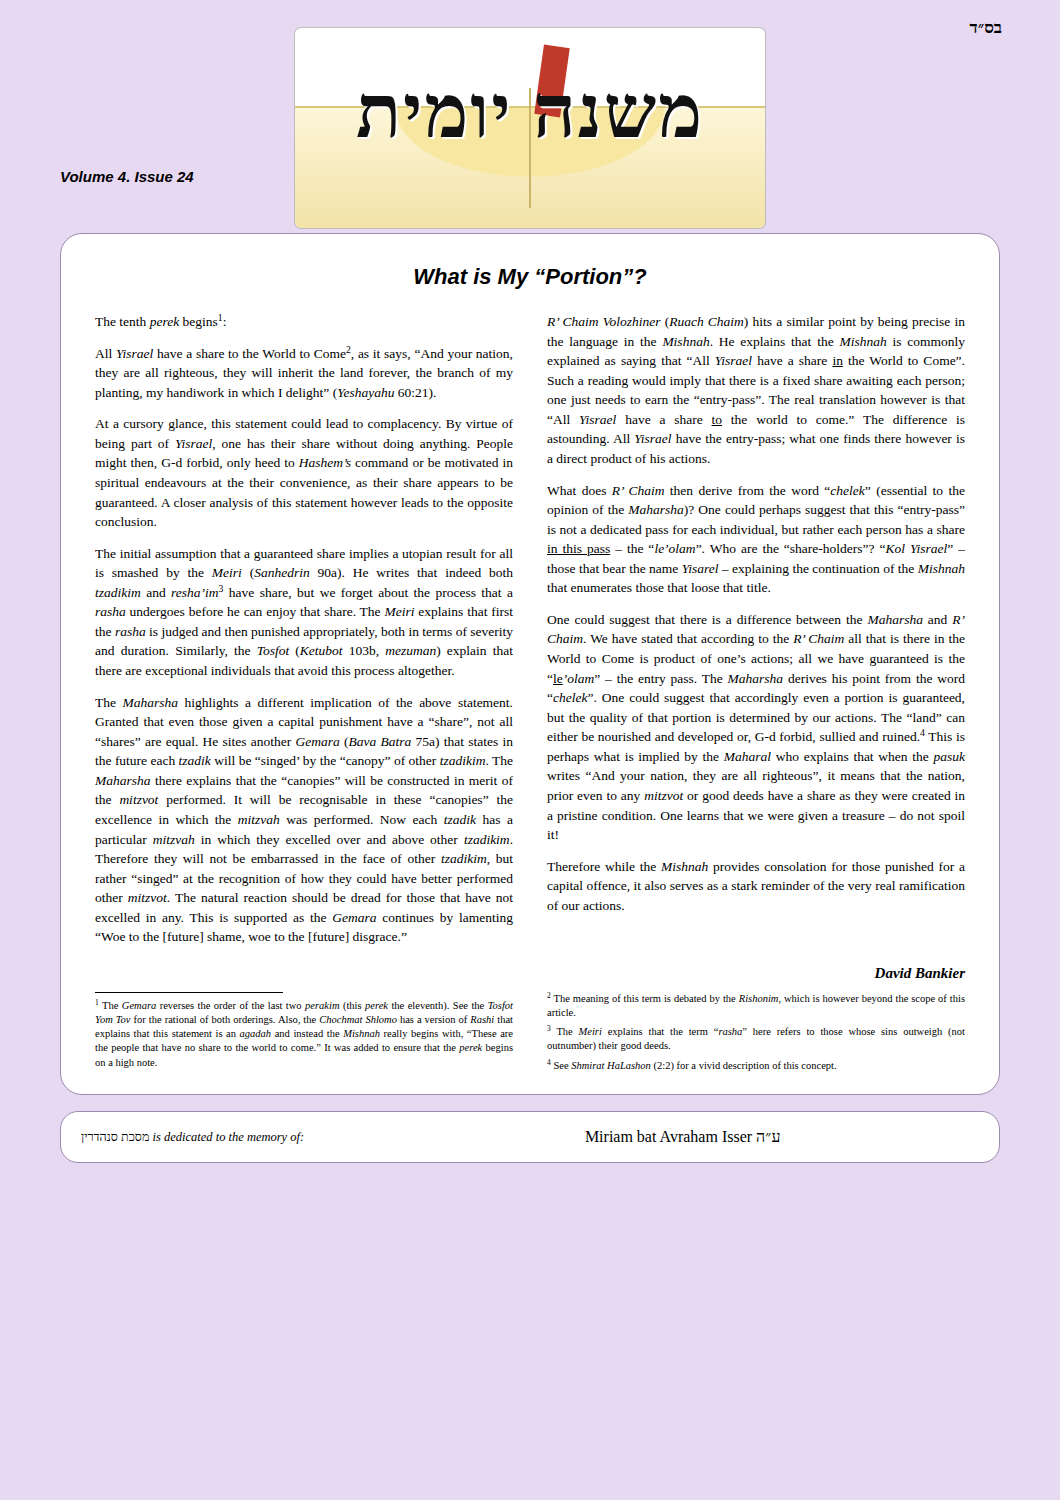בס״ד
Volume 4. Issue 24
משנה יומית
What is My “Portion”?
The tenth perek begins1:
All Yisrael have a share to the World to Come2, as it says, “And your nation, they are all righteous, they will inherit the land forever, the branch of my planting, my handiwork in which I delight” (Yeshayahu 60:21).
At a cursory glance, this statement could lead to complacency. By virtue of being part of Yisrael, one has their share without doing anything. People might then, G-d forbid, only heed to Hashem’s command or be motivated in spiritual endeavours at the their convenience, as their share appears to be guaranteed. A closer analysis of this statement however leads to the opposite conclusion.
The initial assumption that a guaranteed share implies a utopian result for all is smashed by the Meiri (Sanhedrin 90a). He writes that indeed both tzadikim and resha’im3 have share, but we forget about the process that a rasha undergoes before he can enjoy that share. The Meiri explains that first the rasha is judged and then punished appropriately, both in terms of severity and duration. Similarly, the Tosfot (Ketubot 103b, mezuman) explain that there are exceptional individuals that avoid this process altogether.
The Maharsha highlights a different implication of the above statement. Granted that even those given a capital punishment have a “share”, not all “shares” are equal. He sites another Gemara (Bava Batra 75a) that states in the future each tzadik will be “singed’ by the “canopy” of other tzadikim. The Maharsha there explains that the “canopies” will be constructed in merit of the mitzvot performed. It will be recognisable in these “canopies” the excellence in which the mitzvah was performed. Now each tzadik has a particular mitzvah in which they excelled over and above other tzadikim. Therefore they will not be embarrassed in the face of other tzadikim, but rather “singed” at the recognition of how they could have better performed other mitzvot. The natural reaction should be dread for those that have not excelled in any. This is supported as the Gemara continues by lamenting “Woe to the [future] shame, woe to the [future] disgrace.”
R’ Chaim Volozhiner (Ruach Chaim) hits a similar point by being precise in the language in the Mishnah. He explains that the Mishnah is commonly explained as saying that “All Yisrael have a share in the World to Come”. Such a reading would imply that there is a fixed share awaiting each person; one just needs to earn the “entry-pass”. The real translation however is that “All Yisrael have a share to the world to come.” The difference is astounding. All Yisrael have the entry-pass; what one finds there however is a direct product of his actions.
What does R’ Chaim then derive from the word “chelek” (essential to the opinion of the Maharsha)? One could perhaps suggest that this “entry-pass” is not a dedicated pass for each individual, but rather each person has a share in this pass – the “le’olam”. Who are the “share-holders”? “Kol Yisrael” – those that bear the name Yisarel – explaining the continuation of the Mishnah that enumerates those that loose that title.
One could suggest that there is a difference between the Maharsha and R’ Chaim. We have stated that according to the R’ Chaim all that is there in the World to Come is product of one’s actions; all we have guaranteed is the “le’olam” – the entry pass. The Maharsha derives his point from the word “chelek”. One could suggest that accordingly even a portion is guaranteed, but the quality of that portion is determined by our actions. The “land” can either be nourished and developed or, G-d forbid, sullied and ruined.4 This is perhaps what is implied by the Maharal who explains that when the pasuk writes “And your nation, they are all righteous”, it means that the nation, prior even to any mitzvot or good deeds have a share as they were created in a pristine condition. One learns that we were given a treasure – do not spoil it!
Therefore while the Mishnah provides consolation for those punished for a capital offence, it also serves as a stark reminder of the very real ramification of our actions.
David Bankier
1 The Gemara reverses the order of the last two perakim (this perek the eleventh). See the Tosfot Yom Tov for the rational of both orderings. Also, the Chochmat Shlomo has a version of Rashi that explains that this statement is an agadah and instead the Mishnah really begins with, “These are the people that have no share to the world to come.” It was added to ensure that the perek begins on a high note.
2 The meaning of this term is debated by the Rishonim, which is however beyond the scope of this article.
3 The Meiri explains that the term “rasha” here refers to those whose sins outweigh (not outnumber) their good deeds.
4 See Shmirat HaLashon (2:2) for a vivid description of this concept.
מסכת סנהדרין is dedicated to the memory of:
Miriam bat Avraham Isser ע״ה